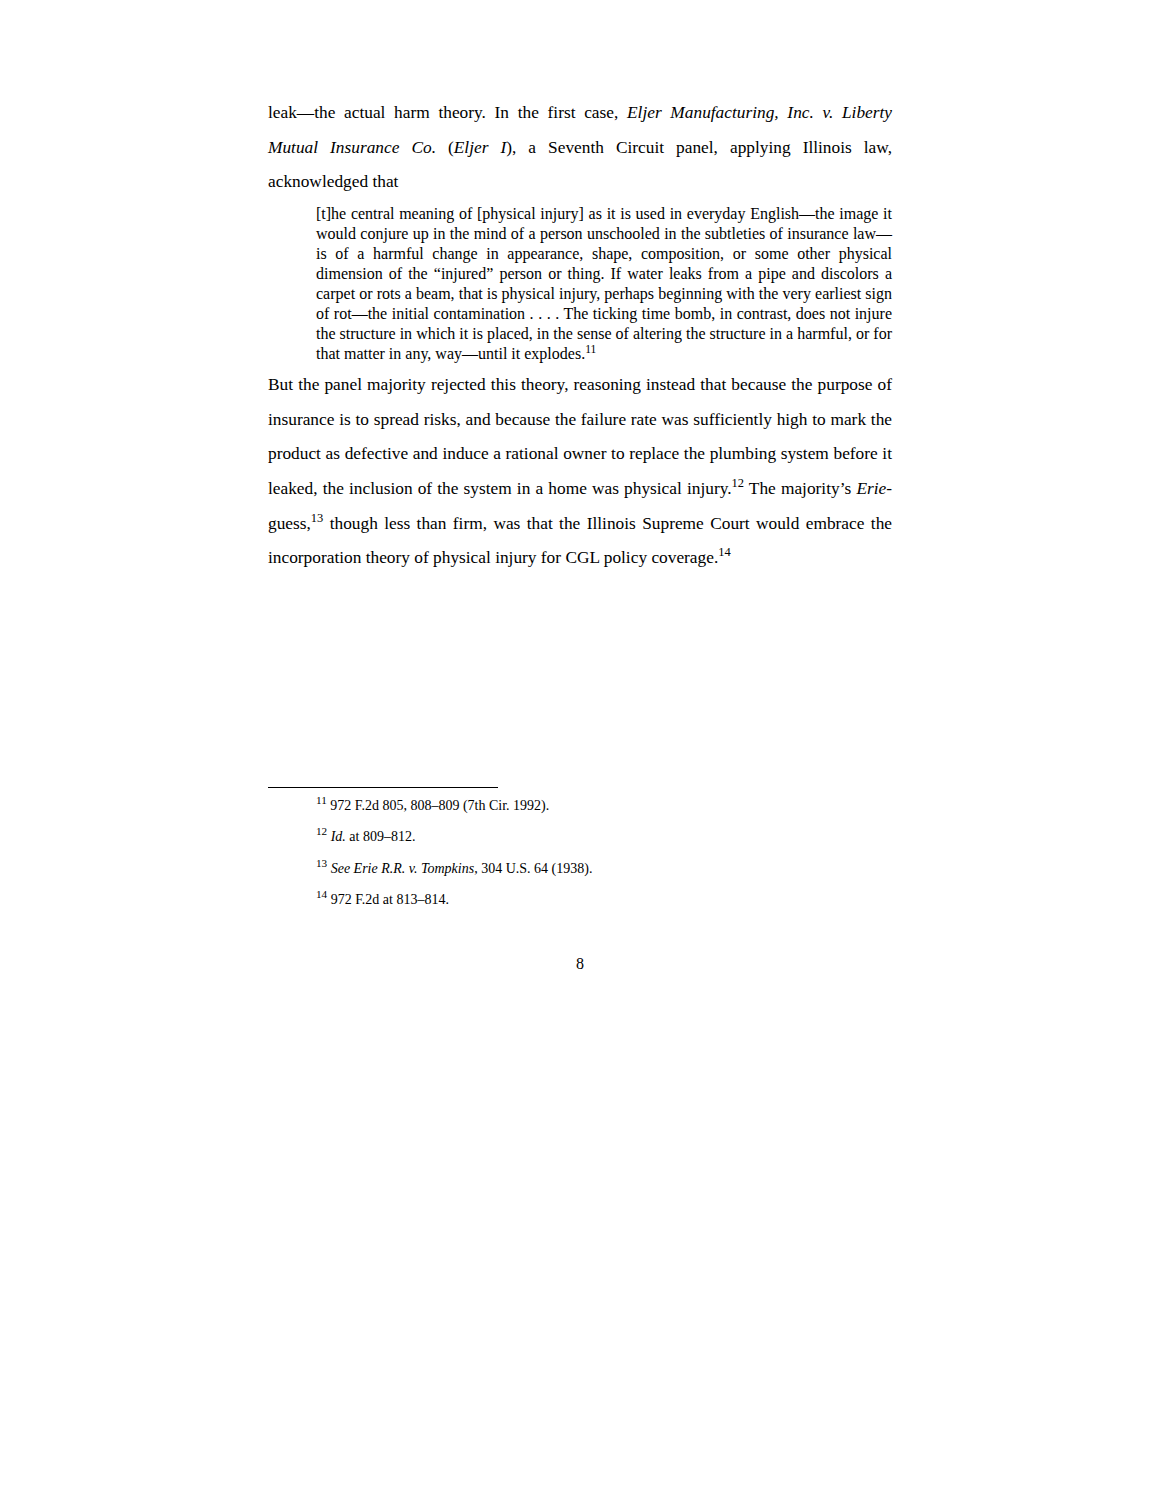leak—the actual harm theory. In the first case, Eljer Manufacturing, Inc. v. Liberty Mutual Insurance Co. (Eljer I), a Seventh Circuit panel, applying Illinois law, acknowledged that
[t]he central meaning of [physical injury] as it is used in everyday English—the image it would conjure up in the mind of a person unschooled in the subtleties of insurance law—is of a harmful change in appearance, shape, composition, or some other physical dimension of the “injured” person or thing. If water leaks from a pipe and discolors a carpet or rots a beam, that is physical injury, perhaps beginning with the very earliest sign of rot—the initial contamination . . . . The ticking time bomb, in contrast, does not injure the structure in which it is placed, in the sense of altering the structure in a harmful, or for that matter in any, way—until it explodes.11
But the panel majority rejected this theory, reasoning instead that because the purpose of insurance is to spread risks, and because the failure rate was sufficiently high to mark the product as defective and induce a rational owner to replace the plumbing system before it leaked, the inclusion of the system in a home was physical injury.12 The majority’s Erie-guess,13 though less than firm, was that the Illinois Supreme Court would embrace the incorporation theory of physical injury for CGL policy coverage.14
11 972 F.2d 805, 808–809 (7th Cir. 1992).
12 Id. at 809–812.
13 See Erie R.R. v. Tompkins, 304 U.S. 64 (1938).
14 972 F.2d at 813–814.
8